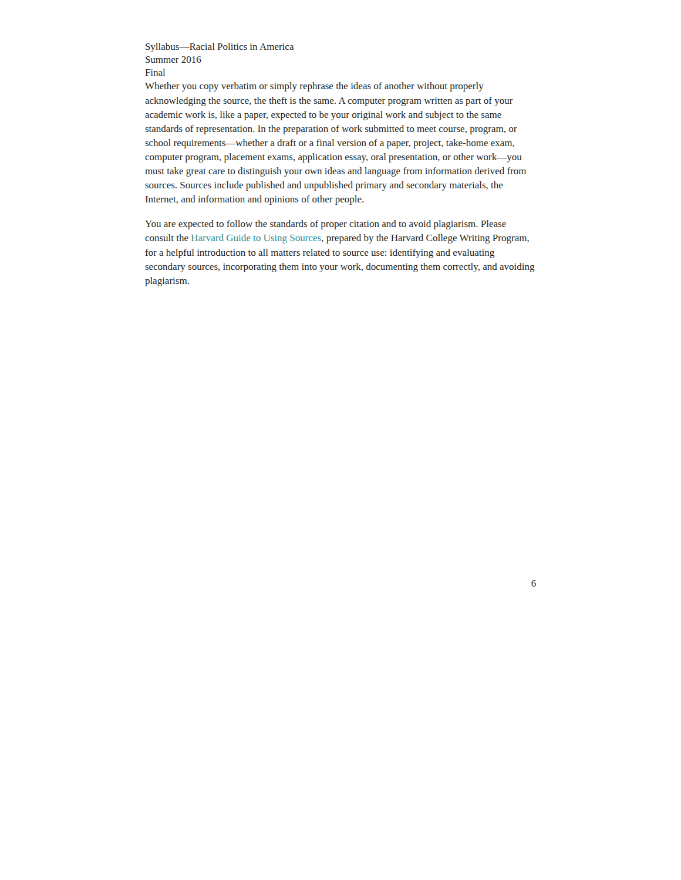Syllabus—Racial Politics in America
Summer 2016
Final
Whether you copy verbatim or simply rephrase the ideas of another without properly acknowledging the source, the theft is the same. A computer program written as part of your academic work is, like a paper, expected to be your original work and subject to the same standards of representation. In the preparation of work submitted to meet course, program, or school requirements—whether a draft or a final version of a paper, project, take-home exam, computer program, placement exams, application essay, oral presentation, or other work—you must take great care to distinguish your own ideas and language from information derived from sources. Sources include published and unpublished primary and secondary materials, the Internet, and information and opinions of other people.
You are expected to follow the standards of proper citation and to avoid plagiarism. Please consult the Harvard Guide to Using Sources, prepared by the Harvard College Writing Program, for a helpful introduction to all matters related to source use: identifying and evaluating secondary sources, incorporating them into your work, documenting them correctly, and avoiding plagiarism.
6